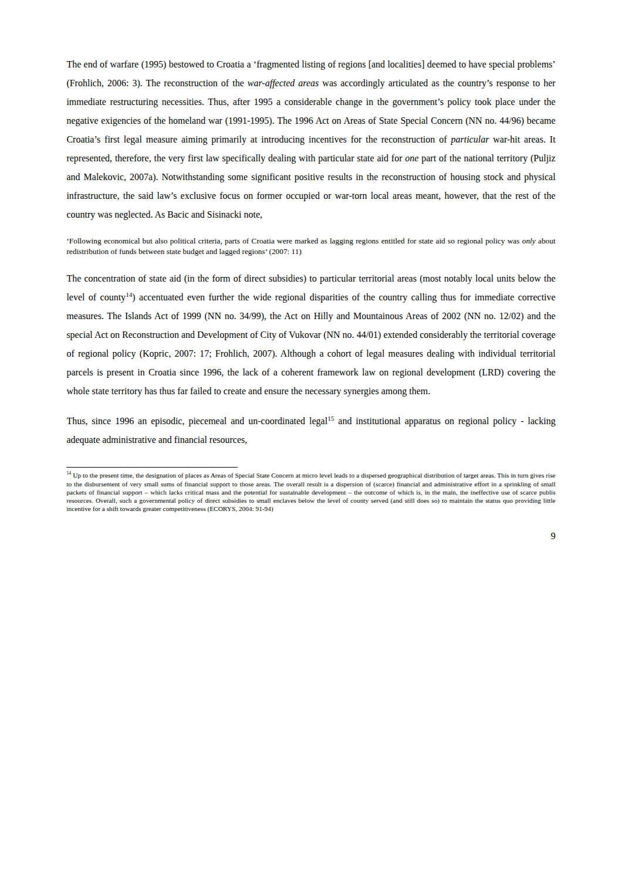The end of warfare (1995) bestowed to Croatia a ‘fragmented listing of regions [and localities] deemed to have special problems’ (Frohlich, 2006: 3). The reconstruction of the war-affected areas was accordingly articulated as the country’s response to her immediate restructuring necessities. Thus, after 1995 a considerable change in the government’s policy took place under the negative exigencies of the homeland war (1991-1995). The 1996 Act on Areas of State Special Concern (NN no. 44/96) became Croatia’s first legal measure aiming primarily at introducing incentives for the reconstruction of particular war-hit areas. It represented, therefore, the very first law specifically dealing with particular state aid for one part of the national territory (Puljiz and Malekovic, 2007a). Notwithstanding some significant positive results in the reconstruction of housing stock and physical infrastructure, the said law’s exclusive focus on former occupied or war-torn local areas meant, however, that the rest of the country was neglected. As Bacic and Sisinacki note,
‘Following economical but also political criteria, parts of Croatia were marked as lagging regions entitled for state aid so regional policy was only about redistribution of funds between state budget and lagged regions’ (2007: 11)
The concentration of state aid (in the form of direct subsidies) to particular territorial areas (most notably local units below the level of county14) accentuated even further the wide regional disparities of the country calling thus for immediate corrective measures. The Islands Act of 1999 (NN no. 34/99), the Act on Hilly and Mountainous Areas of 2002 (NN no. 12/02) and the special Act on Reconstruction and Development of City of Vukovar (NN no. 44/01) extended considerably the territorial coverage of regional policy (Kopric, 2007: 17; Frohlich, 2007). Although a cohort of legal measures dealing with individual territorial parcels is present in Croatia since 1996, the lack of a coherent framework law on regional development (LRD) covering the whole state territory has thus far failed to create and ensure the necessary synergies among them.
Thus, since 1996 an episodic, piecemeal and un-coordinated legal15 and institutional apparatus on regional policy - lacking adequate administrative and financial resources,
14 Up to the present time, the designation of places as Areas of Special State Concern at micro level leads to a dispersed geographical distribution of target areas. This in turn gives rise to the disbursement of very small sums of financial support to those areas. The overall result is a dispersion of (scarce) financial and administrative effort in a sprinkling of small packets of financial support – which lacks critical mass and the potential for sustainable development – the outcome of which is, in the main, the ineffective use of scarce publis resources. Overall, such a governmental policy of direct subsidies to small enclaves below the level of county served (and still does so) to maintain the status quo providing little incentive for a shift towards greater competitiveness (ECORYS, 2004: 91-94)
9